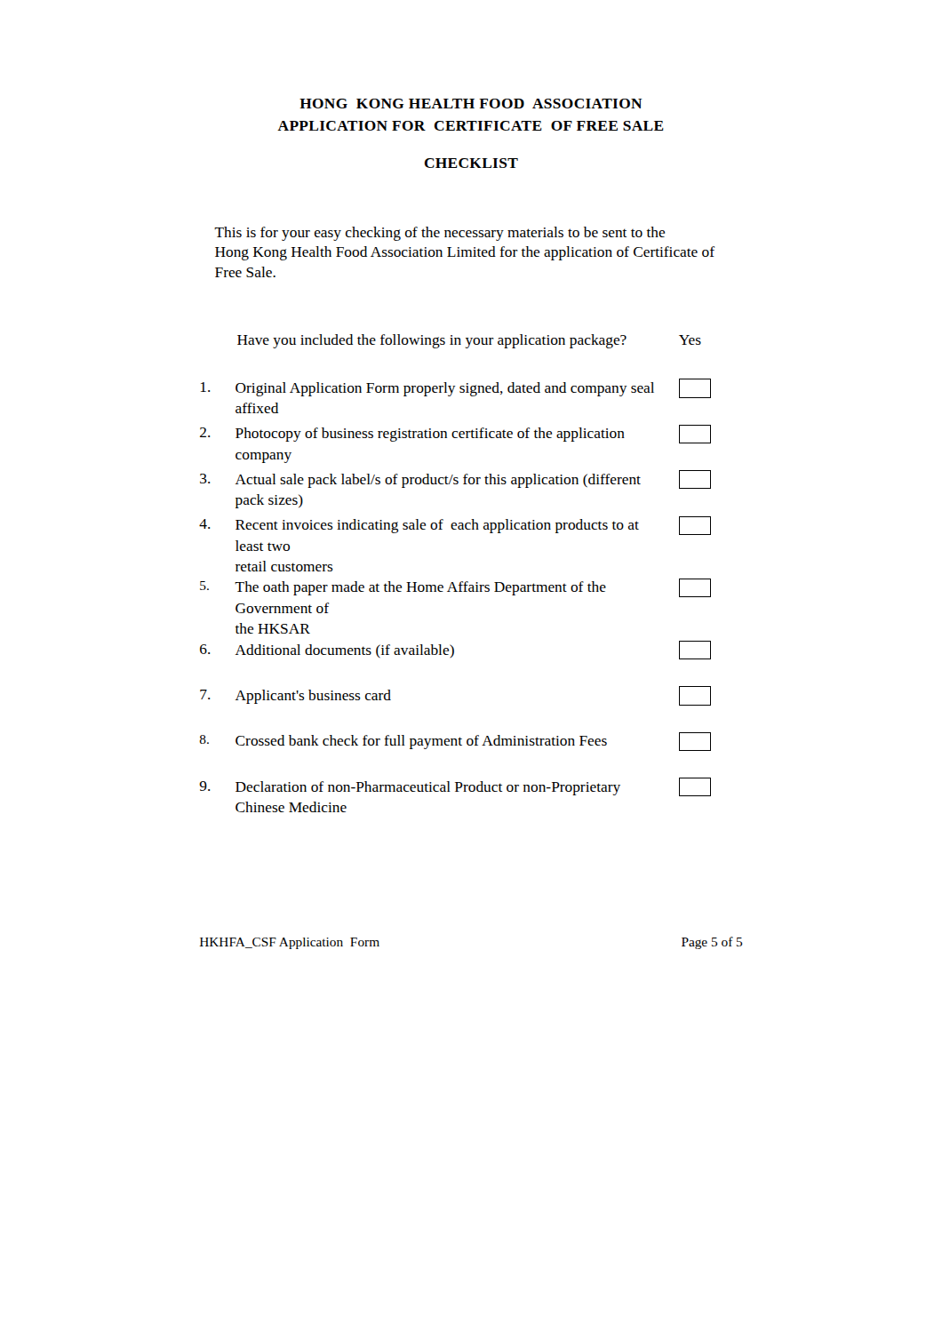HONG KONG HEALTH FOOD ASSOCIATION
APPLICATION FOR CERTIFICATE OF FREE SALE
CHECKLIST
This is for your easy checking of the necessary materials to be sent to the
Hong Kong Health Food Association Limited for the application of Certificate of Free Sale.
| | Have you included the followings in your application package? | Yes |
| 1. | Original Application Form properly signed, dated and company seal affixed | |
| 2. | Photocopy of business registration certificate of the application company | |
| 3. | Actual sale pack label/s of product/s for this application (different pack sizes) | |
| 4. | Recent invoices indicating sale of each application products to at least two retail customers | |
| 5. | The oath paper made at the Home Affairs Department of the Government of the HKSAR | |
| 6. | Additional documents (if available) | |
| 7. | Applicant's business card | |
| 8. | Crossed bank check for full payment of Administration Fees | |
| 9. | Declaration of non-Pharmaceutical Product or non-Proprietary Chinese Medicine | |
HKHFA_CSF Application Form Page 5 of 5